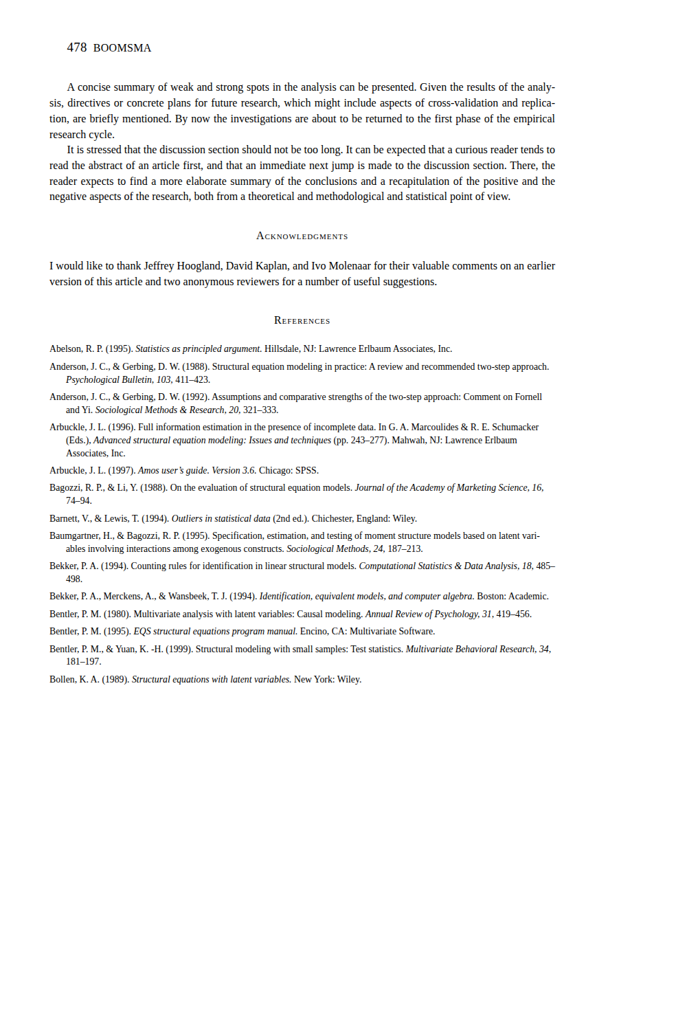478 BOOMSMA
A concise summary of weak and strong spots in the analysis can be presented. Given the results of the analysis, directives or concrete plans for future research, which might include aspects of cross-validation and replication, are briefly mentioned. By now the investigations are about to be returned to the first phase of the empirical research cycle.
It is stressed that the discussion section should not be too long. It can be expected that a curious reader tends to read the abstract of an article first, and that an immediate next jump is made to the discussion section. There, the reader expects to find a more elaborate summary of the conclusions and a recapitulation of the positive and the negative aspects of the research, both from a theoretical and methodological and statistical point of view.
Acknowledgments
I would like to thank Jeffrey Hoogland, David Kaplan, and Ivo Molenaar for their valuable comments on an earlier version of this article and two anonymous reviewers for a number of useful suggestions.
References
Abelson, R. P. (1995). Statistics as principled argument. Hillsdale, NJ: Lawrence Erlbaum Associates, Inc.
Anderson, J. C., & Gerbing, D. W. (1988). Structural equation modeling in practice: A review and recommended two-step approach. Psychological Bulletin, 103, 411–423.
Anderson, J. C., & Gerbing, D. W. (1992). Assumptions and comparative strengths of the two-step approach: Comment on Fornell and Yi. Sociological Methods & Research, 20, 321–333.
Arbuckle, J. L. (1996). Full information estimation in the presence of incomplete data. In G. A. Marcoulides & R. E. Schumacker (Eds.), Advanced structural equation modeling: Issues and techniques (pp. 243–277). Mahwah, NJ: Lawrence Erlbaum Associates, Inc.
Arbuckle, J. L. (1997). Amos user’s guide. Version 3.6. Chicago: SPSS.
Bagozzi, R. P., & Li, Y. (1988). On the evaluation of structural equation models. Journal of the Academy of Marketing Science, 16, 74–94.
Barnett, V., & Lewis, T. (1994). Outliers in statistical data (2nd ed.). Chichester, England: Wiley.
Baumgartner, H., & Bagozzi, R. P. (1995). Specification, estimation, and testing of moment structure models based on latent variables involving interactions among exogenous constructs. Sociological Methods, 24, 187–213.
Bekker, P. A. (1994). Counting rules for identification in linear structural models. Computational Statistics & Data Analysis, 18, 485–498.
Bekker, P. A., Merckens, A., & Wansbeek, T. J. (1994). Identification, equivalent models, and computer algebra. Boston: Academic.
Bentler, P. M. (1980). Multivariate analysis with latent variables: Causal modeling. Annual Review of Psychology, 31, 419–456.
Bentler, P. M. (1995). EQS structural equations program manual. Encino, CA: Multivariate Software.
Bentler, P. M., & Yuan, K. -H. (1999). Structural modeling with small samples: Test statistics. Multivariate Behavioral Research, 34, 181–197.
Bollen, K. A. (1989). Structural equations with latent variables. New York: Wiley.